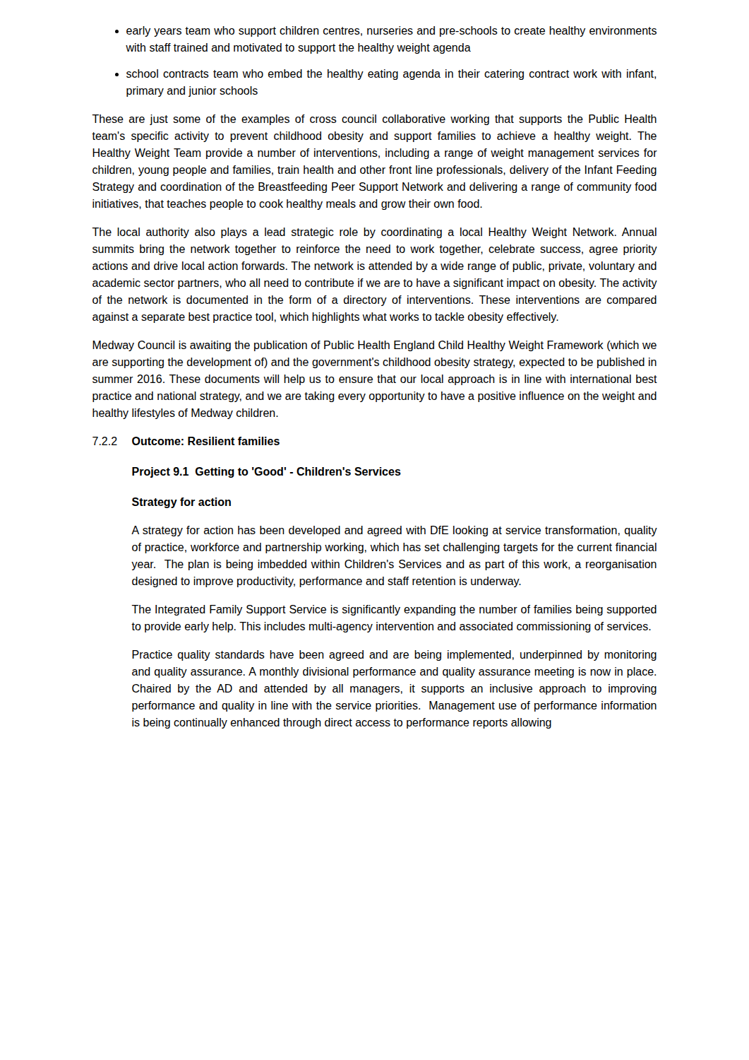early years team who support children centres, nurseries and pre-schools to create healthy environments with staff trained and motivated to support the healthy weight agenda
school contracts team who embed the healthy eating agenda in their catering contract work with infant, primary and junior schools
These are just some of the examples of cross council collaborative working that supports the Public Health team's specific activity to prevent childhood obesity and support families to achieve a healthy weight. The Healthy Weight Team provide a number of interventions, including a range of weight management services for children, young people and families, train health and other front line professionals, delivery of the Infant Feeding Strategy and coordination of the Breastfeeding Peer Support Network and delivering a range of community food initiatives, that teaches people to cook healthy meals and grow their own food.
The local authority also plays a lead strategic role by coordinating a local Healthy Weight Network. Annual summits bring the network together to reinforce the need to work together, celebrate success, agree priority actions and drive local action forwards. The network is attended by a wide range of public, private, voluntary and academic sector partners, who all need to contribute if we are to have a significant impact on obesity. The activity of the network is documented in the form of a directory of interventions. These interventions are compared against a separate best practice tool, which highlights what works to tackle obesity effectively.
Medway Council is awaiting the publication of Public Health England Child Healthy Weight Framework (which we are supporting the development of) and the government's childhood obesity strategy, expected to be published in summer 2016. These documents will help us to ensure that our local approach is in line with international best practice and national strategy, and we are taking every opportunity to have a positive influence on the weight and healthy lifestyles of Medway children.
7.2.2
Outcome: Resilient families
Project 9.1 Getting to 'Good' - Children's Services
Strategy for action
A strategy for action has been developed and agreed with DfE looking at service transformation, quality of practice, workforce and partnership working, which has set challenging targets for the current financial year. The plan is being imbedded within Children's Services and as part of this work, a reorganisation designed to improve productivity, performance and staff retention is underway.
The Integrated Family Support Service is significantly expanding the number of families being supported to provide early help. This includes multi-agency intervention and associated commissioning of services.
Practice quality standards have been agreed and are being implemented, underpinned by monitoring and quality assurance. A monthly divisional performance and quality assurance meeting is now in place. Chaired by the AD and attended by all managers, it supports an inclusive approach to improving performance and quality in line with the service priorities. Management use of performance information is being continually enhanced through direct access to performance reports allowing